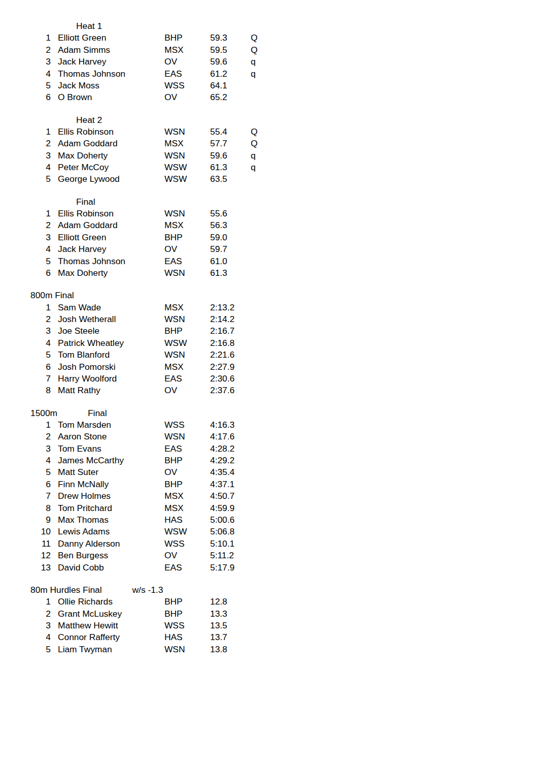Heat 1
| 1 | Elliott Green | BHP | 59.3 | Q |
| 2 | Adam Simms | MSX | 59.5 | Q |
| 3 | Jack Harvey | OV | 59.6 | q |
| 4 | Thomas Johnson | EAS | 61.2 | q |
| 5 | Jack Moss | WSS | 64.1 | |
| 6 | O Brown | OV | 65.2 | |
Heat 2
| 1 | Ellis Robinson | WSN | 55.4 | Q |
| 2 | Adam Goddard | MSX | 57.7 | Q |
| 3 | Max Doherty | WSN | 59.6 | q |
| 4 | Peter McCoy | WSW | 61.3 | q |
| 5 | George Lywood | WSW | 63.5 | |
Final
| 1 | Ellis Robinson | WSN | 55.6 |
| 2 | Adam Goddard | MSX | 56.3 |
| 3 | Elliott Green | BHP | 59.0 |
| 4 | Jack Harvey | OV | 59.7 |
| 5 | Thomas Johnson | EAS | 61.0 |
| 6 | Max Doherty | WSN | 61.3 |
800m Final
| 1 | Sam Wade | MSX | 2:13.2 |
| 2 | Josh Wetherall | WSN | 2:14.2 |
| 3 | Joe Steele | BHP | 2:16.7 |
| 4 | Patrick Wheatley | WSW | 2:16.8 |
| 5 | Tom Blanford | WSN | 2:21.6 |
| 6 | Josh Pomorski | MSX | 2:27.9 |
| 7 | Harry Woolford | EAS | 2:30.6 |
| 8 | Matt Rathy | OV | 2:37.6 |
1500mFinal
| 1 | Tom Marsden | WSS | 4:16.3 |
| 2 | Aaron Stone | WSN | 4:17.6 |
| 3 | Tom Evans | EAS | 4:28.2 |
| 4 | James McCarthy | BHP | 4:29.2 |
| 5 | Matt Suter | OV | 4:35.4 |
| 6 | Finn McNally | BHP | 4:37.1 |
| 7 | Drew Holmes | MSX | 4:50.7 |
| 8 | Tom Pritchard | MSX | 4:59.9 |
| 9 | Max Thomas | HAS | 5:00.6 |
| 10 | Lewis Adams | WSW | 5:06.8 |
| 11 | Danny Alderson | WSS | 5:10.1 |
| 12 | Ben Burgess | OV | 5:11.2 |
| 13 | David Cobb | EAS | 5:17.9 |
80m Hurdles Finalw/s -1.3
| 1 | Ollie Richards | BHP | 12.8 |
| 2 | Grant McLuskey | BHP | 13.3 |
| 3 | Matthew Hewitt | WSS | 13.5 |
| 4 | Connor Rafferty | HAS | 13.7 |
| 5 | Liam Twyman | WSN | 13.8 |